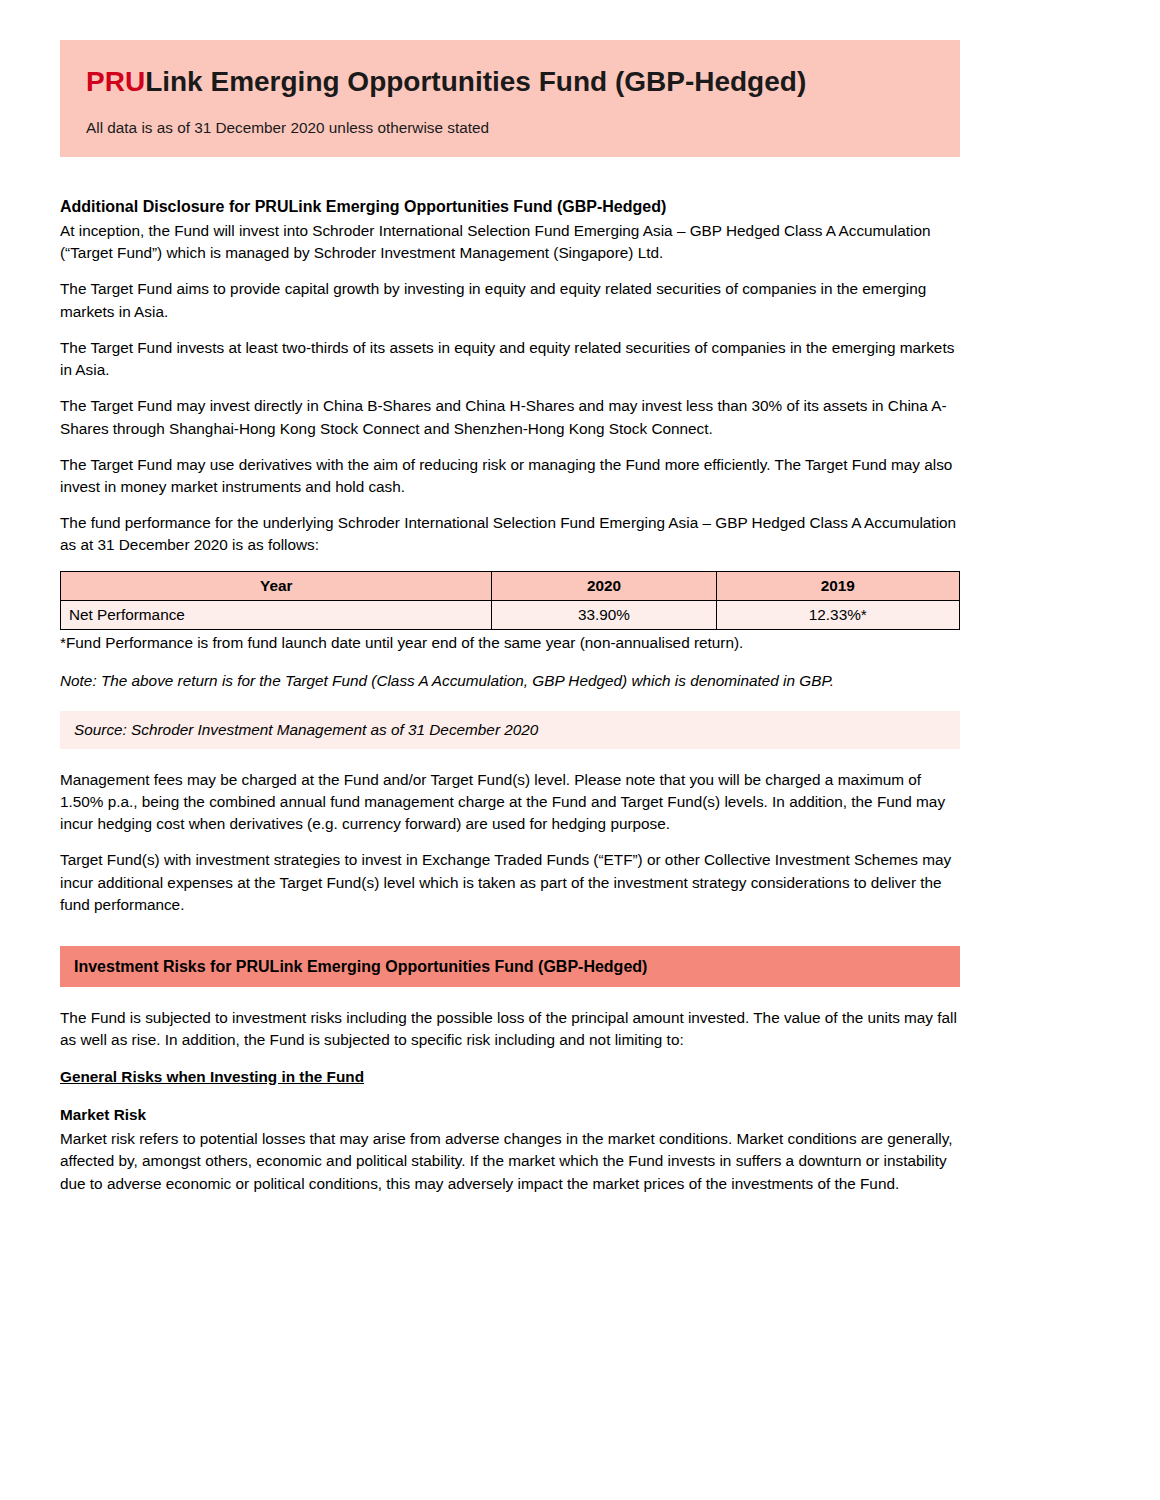PRULink Emerging Opportunities Fund (GBP-Hedged)
All data is as of 31 December 2020 unless otherwise stated
Additional Disclosure for PRULink Emerging Opportunities Fund (GBP-Hedged)
At inception, the Fund will invest into Schroder International Selection Fund Emerging Asia – GBP Hedged Class A Accumulation (“Target Fund”) which is managed by Schroder Investment Management (Singapore) Ltd.
The Target Fund aims to provide capital growth by investing in equity and equity related securities of companies in the emerging markets in Asia.
The Target Fund invests at least two-thirds of its assets in equity and equity related securities of companies in the emerging markets in Asia.
The Target Fund may invest directly in China B-Shares and China H-Shares and may invest less than 30% of its assets in China A-Shares through Shanghai-Hong Kong Stock Connect and Shenzhen-Hong Kong Stock Connect.
The Target Fund may use derivatives with the aim of reducing risk or managing the Fund more efficiently. The Target Fund may also invest in money market instruments and hold cash.
The fund performance for the underlying Schroder International Selection Fund Emerging Asia – GBP Hedged Class A Accumulation as at 31 December 2020 is as follows:
| Year | 2020 | 2019 |
| --- | --- | --- |
| Net Performance | 33.90% | 12.33%* |
*Fund Performance is from fund launch date until year end of the same year (non-annualised return).
Note: The above return is for the Target Fund (Class A Accumulation, GBP Hedged) which is denominated in GBP.
Source: Schroder Investment Management as of 31 December 2020
Management fees may be charged at the Fund and/or Target Fund(s) level. Please note that you will be charged a maximum of 1.50% p.a., being the combined annual fund management charge at the Fund and Target Fund(s) levels. In addition, the Fund may incur hedging cost when derivatives (e.g. currency forward) are used for hedging purpose.
Target Fund(s) with investment strategies to invest in Exchange Traded Funds (“ETF”) or other Collective Investment Schemes may incur additional expenses at the Target Fund(s) level which is taken as part of the investment strategy considerations to deliver the fund performance.
Investment Risks for PRULink Emerging Opportunities Fund (GBP-Hedged)
The Fund is subjected to investment risks including the possible loss of the principal amount invested. The value of the units may fall as well as rise. In addition, the Fund is subjected to specific risk including and not limiting to:
General Risks when Investing in the Fund
Market Risk
Market risk refers to potential losses that may arise from adverse changes in the market conditions. Market conditions are generally, affected by, amongst others, economic and political stability. If the market which the Fund invests in suffers a downturn or instability due to adverse economic or political conditions, this may adversely impact the market prices of the investments of the Fund.